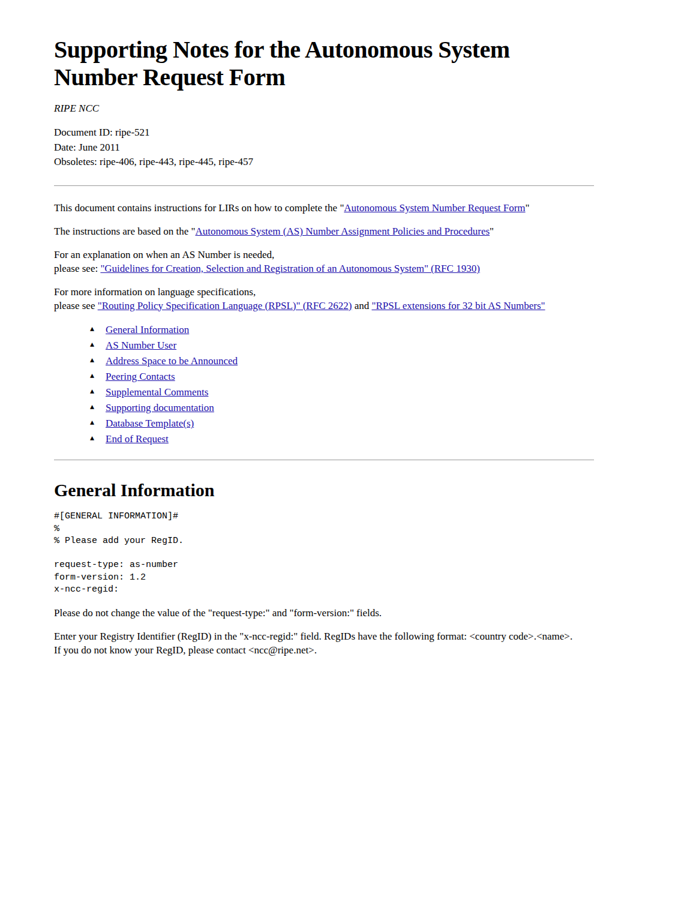Supporting Notes for the Autonomous System Number Request Form
RIPE NCC
Document ID: ripe-521
Date: June 2011
Obsoletes: ripe-406, ripe-443, ripe-445, ripe-457
This document contains instructions for LIRs on how to complete the "Autonomous System Number Request Form"
The instructions are based on the "Autonomous System (AS) Number Assignment Policies and Procedures"
For an explanation on when an AS Number is needed,
please see: "Guidelines for Creation, Selection and Registration of an Autonomous System" (RFC 1930)
For more information on language specifications,
please see "Routing Policy Specification Language (RPSL)" (RFC 2622) and "RPSL extensions for 32 bit AS Numbers"
General Information
AS Number User
Address Space to be Announced
Peering Contacts
Supplemental Comments
Supporting documentation
Database Template(s)
End of Request
General Information
#[GENERAL INFORMATION]#
%
% Please add your RegID.

request-type: as-number
form-version: 1.2
x-ncc-regid:
Please do not change the value of the "request-type:" and "form-version:" fields.
Enter your Registry Identifier (RegID) in the "x-ncc-regid:" field. RegIDs have the following format: <country code>.<name>.
If you do not know your RegID, please contact <ncc@ripe.net>.